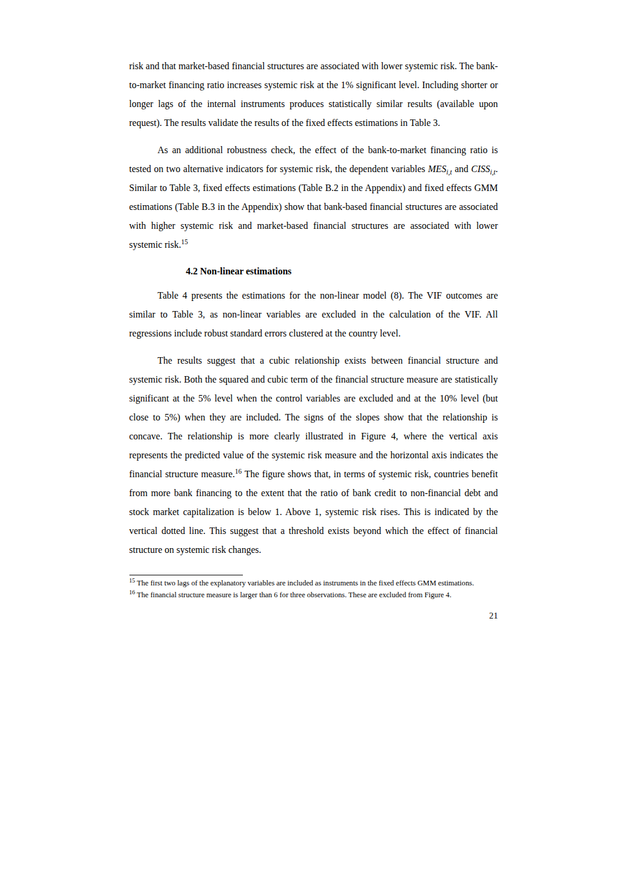risk and that market-based financial structures are associated with lower systemic risk. The bank-to-market financing ratio increases systemic risk at the 1% significant level. Including shorter or longer lags of the internal instruments produces statistically similar results (available upon request). The results validate the results of the fixed effects estimations in Table 3.
As an additional robustness check, the effect of the bank-to-market financing ratio is tested on two alternative indicators for systemic risk, the dependent variables MESi,t and CISSi,t. Similar to Table 3, fixed effects estimations (Table B.2 in the Appendix) and fixed effects GMM estimations (Table B.3 in the Appendix) show that bank-based financial structures are associated with higher systemic risk and market-based financial structures are associated with lower systemic risk.15
4.2 Non-linear estimations
Table 4 presents the estimations for the non-linear model (8). The VIF outcomes are similar to Table 3, as non-linear variables are excluded in the calculation of the VIF. All regressions include robust standard errors clustered at the country level.
The results suggest that a cubic relationship exists between financial structure and systemic risk. Both the squared and cubic term of the financial structure measure are statistically significant at the 5% level when the control variables are excluded and at the 10% level (but close to 5%) when they are included. The signs of the slopes show that the relationship is concave. The relationship is more clearly illustrated in Figure 4, where the vertical axis represents the predicted value of the systemic risk measure and the horizontal axis indicates the financial structure measure.16 The figure shows that, in terms of systemic risk, countries benefit from more bank financing to the extent that the ratio of bank credit to non-financial debt and stock market capitalization is below 1. Above 1, systemic risk rises. This is indicated by the vertical dotted line. This suggest that a threshold exists beyond which the effect of financial structure on systemic risk changes.
15 The first two lags of the explanatory variables are included as instruments in the fixed effects GMM estimations.
16 The financial structure measure is larger than 6 for three observations. These are excluded from Figure 4.
21